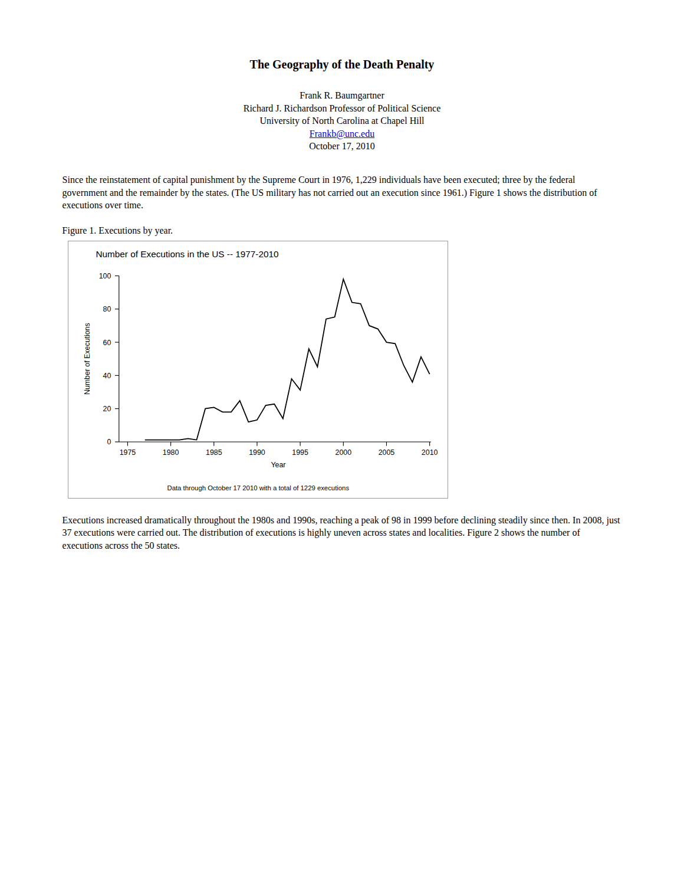The Geography of the Death Penalty
Frank R. Baumgartner
Richard J. Richardson Professor of Political Science
University of North Carolina at Chapel Hill
Frankb@unc.edu
October 17, 2010
Since the reinstatement of capital punishment by the Supreme Court in 1976, 1,229 individuals have been executed; three by the federal government and the remainder by the states. (The US military has not carried out an execution since 1961.) Figure 1 shows the distribution of executions over time.
Figure 1. Executions by year.
Number of Executions in the US -- 1977-2010
0 20 40 60 80 100 1975 1980 1985 1990 1995 2000 2005 2010 Year Number of Executions
Data through October 17 2010 with a total of 1229 executions
Executions increased dramatically throughout the 1980s and 1990s, reaching a peak of 98 in 1999 before declining steadily since then. In 2008, just 37 executions were carried out. The distribution of executions is highly uneven across states and localities. Figure 2 shows the number of executions across the 50 states.